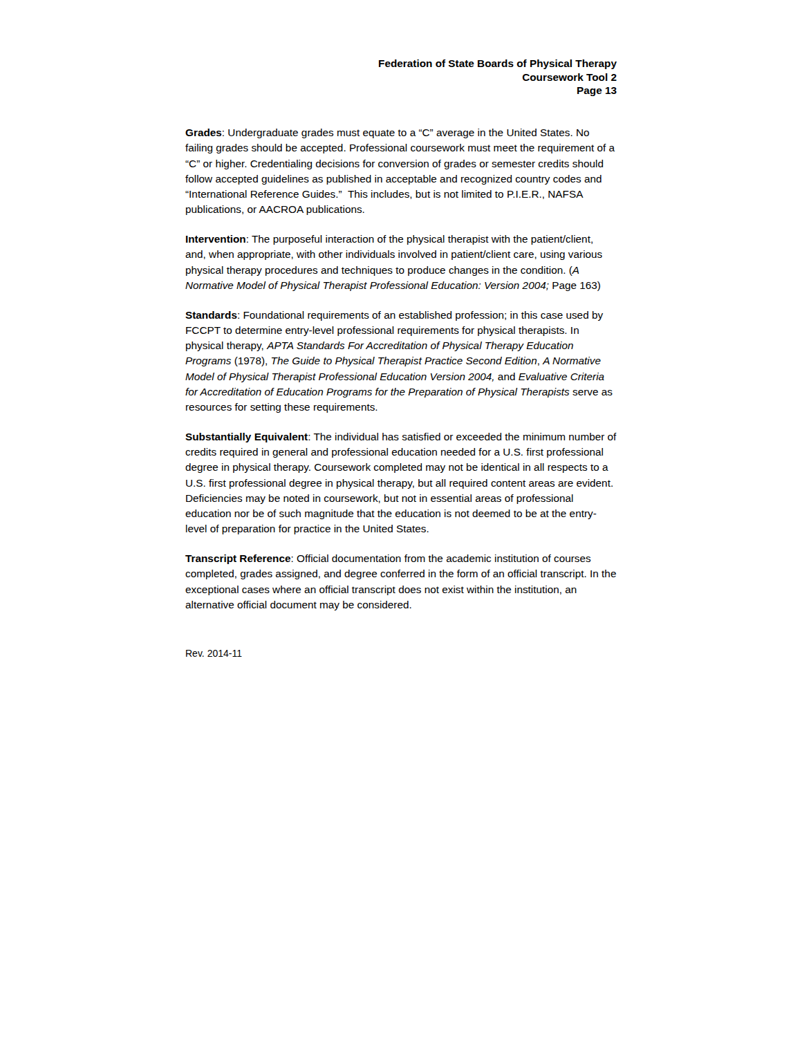Federation of State Boards of Physical Therapy
Coursework Tool 2
Page 13
Grades: Undergraduate grades must equate to a “C” average in the United States. No failing grades should be accepted. Professional coursework must meet the requirement of a “C” or higher. Credentialing decisions for conversion of grades or semester credits should follow accepted guidelines as published in acceptable and recognized country codes and “International Reference Guides.” This includes, but is not limited to P.I.E.R., NAFSA publications, or AACROA publications.
Intervention: The purposeful interaction of the physical therapist with the patient/client, and, when appropriate, with other individuals involved in patient/client care, using various physical therapy procedures and techniques to produce changes in the condition. (A Normative Model of Physical Therapist Professional Education: Version 2004; Page 163)
Standards: Foundational requirements of an established profession; in this case used by FCCPT to determine entry-level professional requirements for physical therapists. In physical therapy, APTA Standards For Accreditation of Physical Therapy Education Programs (1978), The Guide to Physical Therapist Practice Second Edition, A Normative Model of Physical Therapist Professional Education Version 2004, and Evaluative Criteria for Accreditation of Education Programs for the Preparation of Physical Therapists serve as resources for setting these requirements.
Substantially Equivalent: The individual has satisfied or exceeded the minimum number of credits required in general and professional education needed for a U.S. first professional degree in physical therapy. Coursework completed may not be identical in all respects to a U.S. first professional degree in physical therapy, but all required content areas are evident. Deficiencies may be noted in coursework, but not in essential areas of professional education nor be of such magnitude that the education is not deemed to be at the entry-level of preparation for practice in the United States.
Transcript Reference: Official documentation from the academic institution of courses completed, grades assigned, and degree conferred in the form of an official transcript. In the exceptional cases where an official transcript does not exist within the institution, an alternative official document may be considered.
Rev. 2014-11